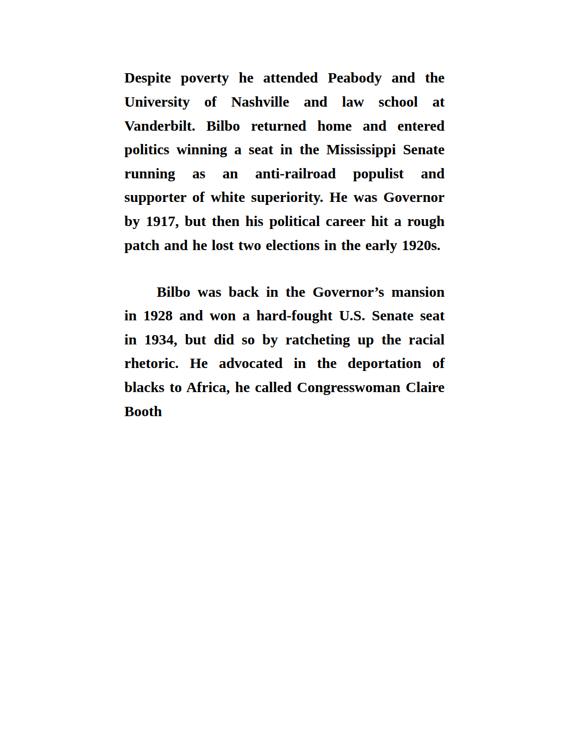Despite poverty he attended Peabody and the University of Nashville and law school at Vanderbilt. Bilbo returned home and entered politics winning a seat in the Mississippi Senate running as an anti-railroad populist and supporter of white superiority. He was Governor by 1917, but then his political career hit a rough patch and he lost two elections in the early 1920s.
Bilbo was back in the Governor’s mansion in 1928 and won a hard-fought U.S. Senate seat in 1934, but did so by ratcheting up the racial rhetoric. He advocated in the deportation of blacks to Africa, he called Congresswoman Claire Booth